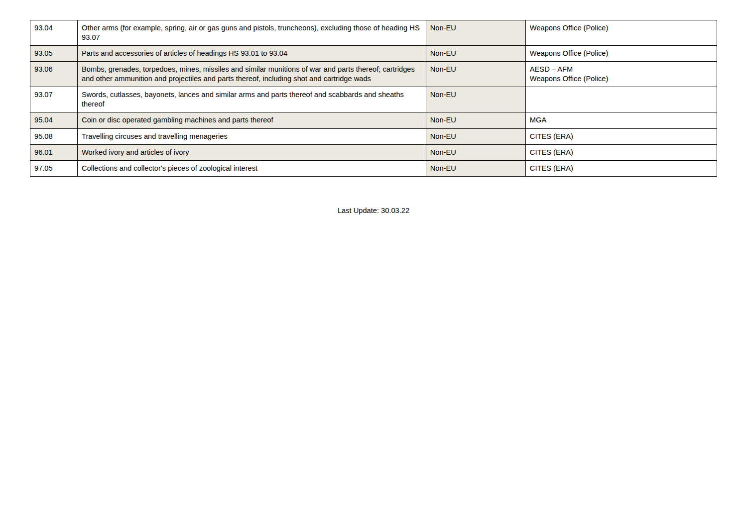| 93.04 | Other arms (for example, spring, air or gas guns and pistols, truncheons), excluding those of heading HS 93.07 | Non-EU | Weapons Office (Police) |
| 93.05 | Parts and accessories of articles of headings HS 93.01 to 93.04 | Non-EU | Weapons Office (Police) |
| 93.06 | Bombs, grenades, torpedoes, mines, missiles and similar munitions of war and parts thereof; cartridges and other ammunition and projectiles and parts thereof, including shot and cartridge wads | Non-EU | AESD – AFM Weapons Office (Police) |
| 93.07 | Swords, cutlasses, bayonets, lances and similar arms and parts thereof and scabbards and sheaths thereof | Non-EU | |
| 95.04 | Coin or disc operated gambling machines and parts thereof | Non-EU | MGA |
| 95.08 | Travelling circuses and travelling menageries | Non-EU | CITES (ERA) |
| 96.01 | Worked ivory and articles of ivory | Non-EU | CITES (ERA) |
| 97.05 | Collections and collector's pieces of zoological interest | Non-EU | CITES (ERA) |
Last Update: 30.03.22